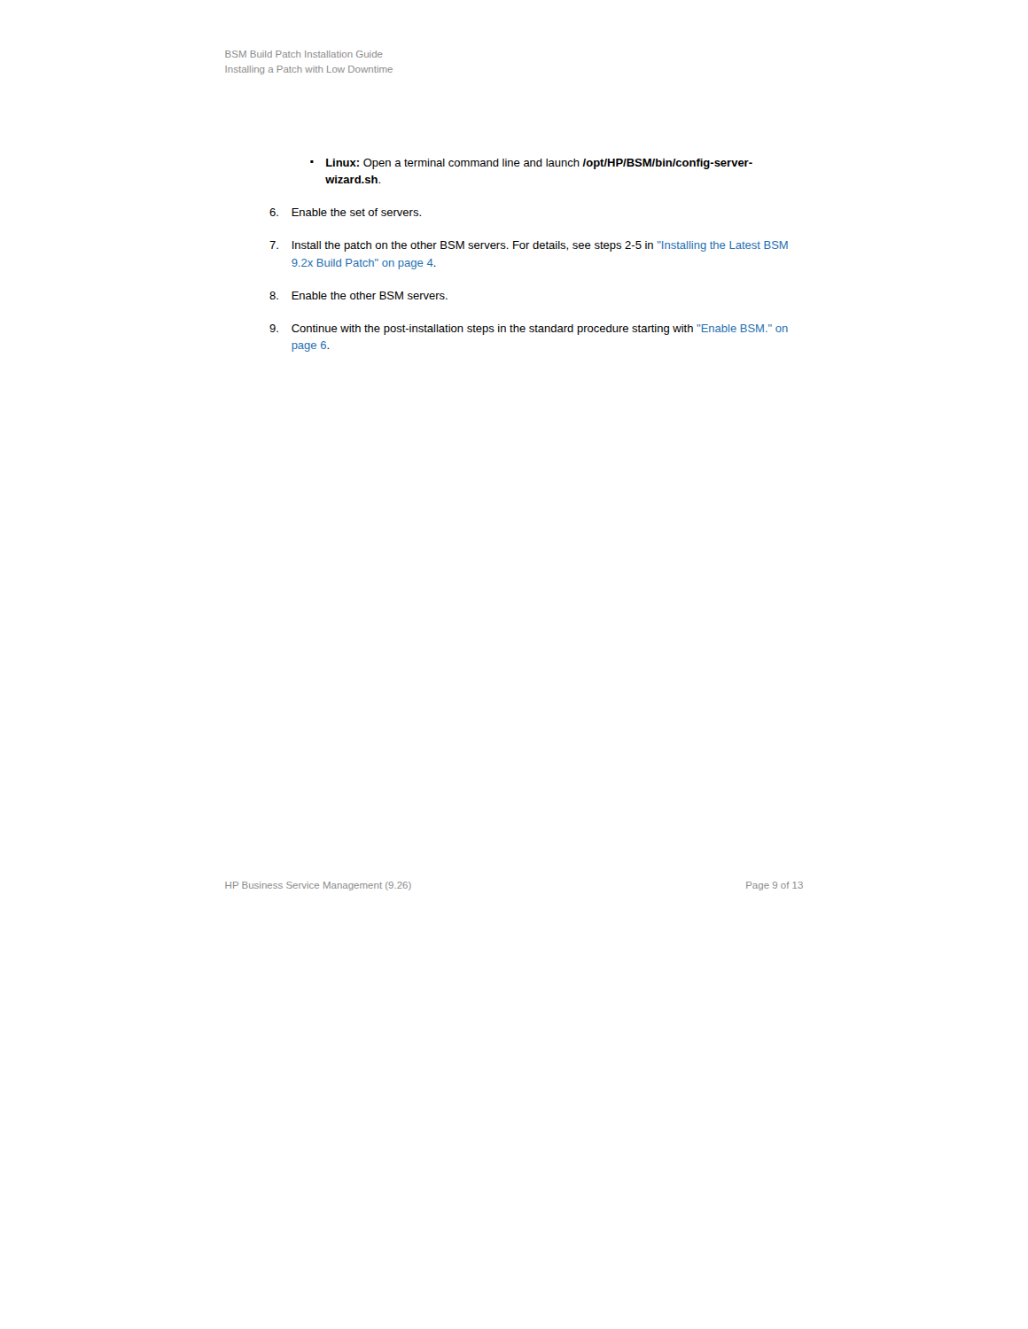BSM Build Patch Installation Guide
Installing a Patch with Low Downtime
Linux: Open a terminal command line and launch /opt/HP/BSM/bin/config-server-wizard.sh.
Enable the set of servers.
Install the patch on the other BSM servers. For details, see steps 2-5 in "Installing the Latest BSM 9.2x Build Patch" on page 4.
Enable the other BSM servers.
Continue with the post-installation steps in the standard procedure starting with "Enable BSM." on page 6.
HP Business Service Management (9.26)
Page 9 of 13